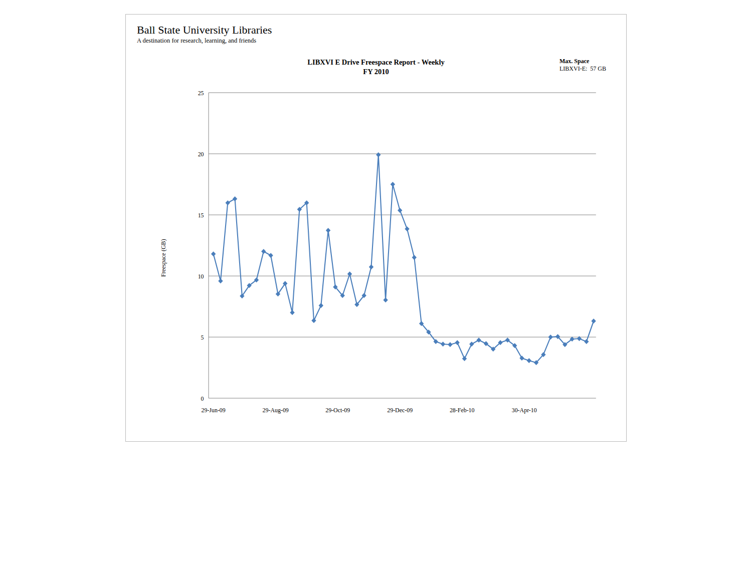Ball State University Libraries
A destination for research, learning, and friends
Max. Space
LIBXVI-E: 57 GB
LIBXVI E Drive Freespace Report - Weekly
FY 2010
25 20 15 10 5 0 Freespace (GB) 29-Jun-09 29-Aug-09 29-Oct-09 29-Dec-09 28-Feb-10 30-Apr-10